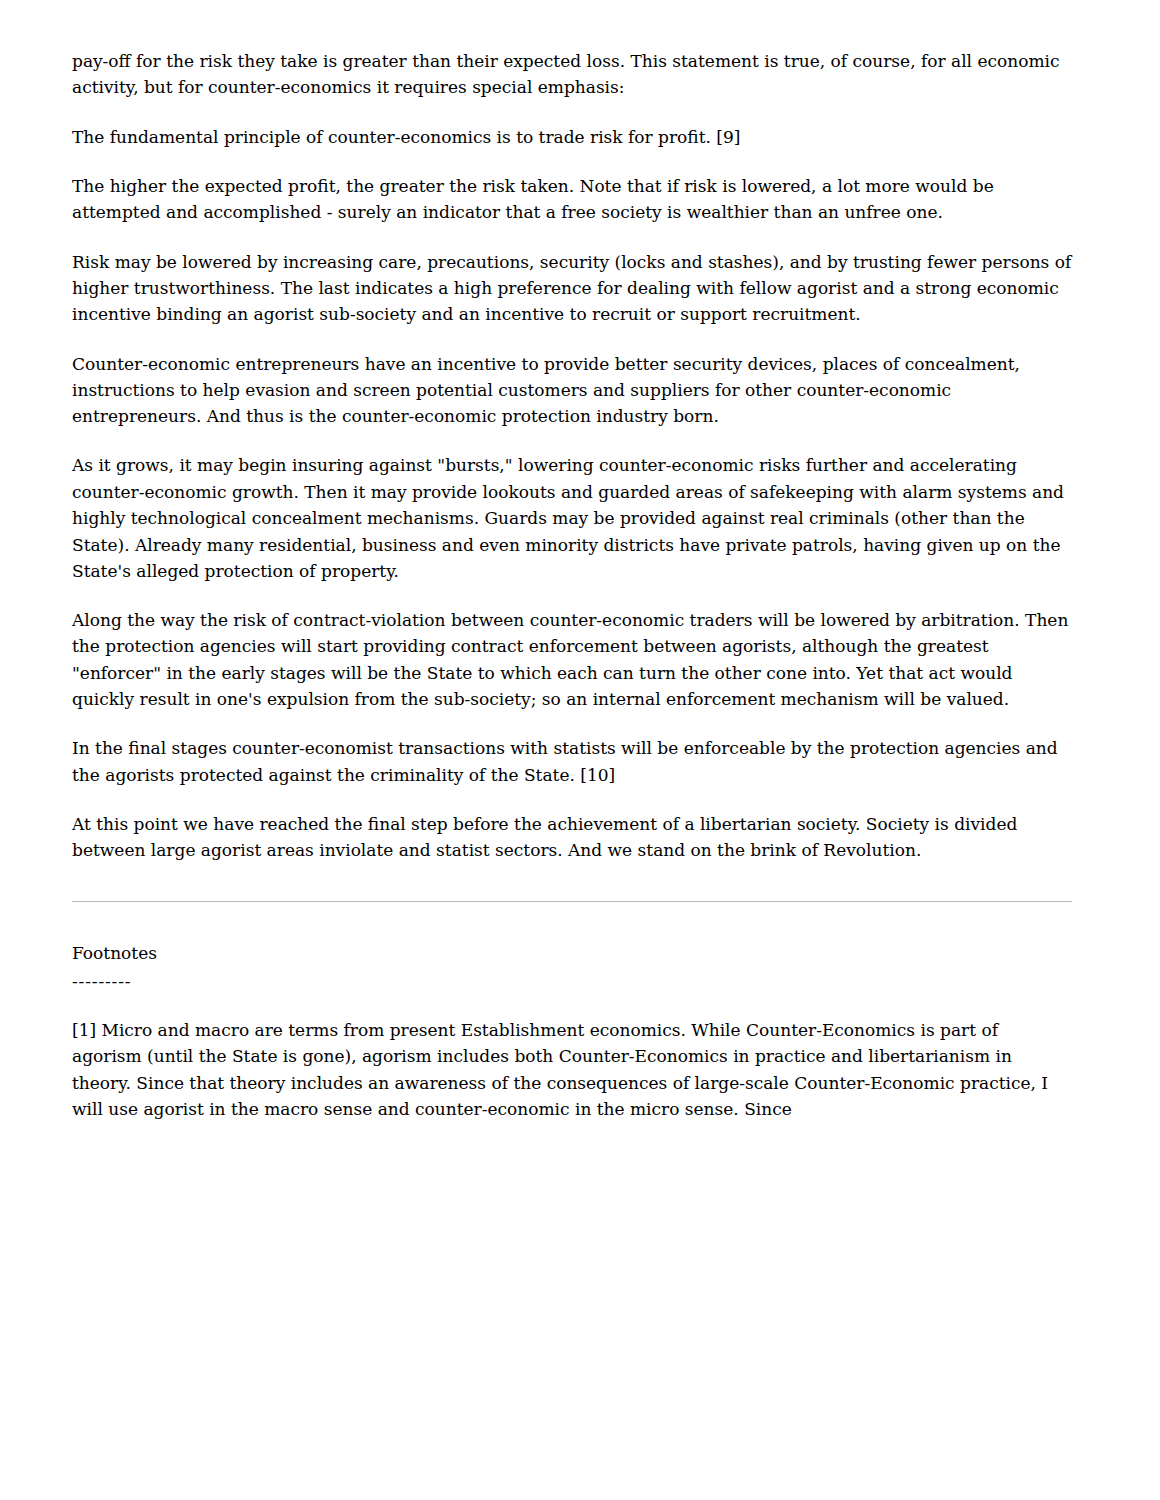pay-off for the risk they take is greater than their expected loss. This statement is true, of course, for all economic activity, but for counter-economics it requires special emphasis:
The fundamental principle of counter-economics is to trade risk for profit. [9]
The higher the expected profit, the greater the risk taken. Note that if risk is lowered, a lot more would be attempted and accomplished - surely an indicator that a free society is wealthier than an unfree one.
Risk may be lowered by increasing care, precautions, security (locks and stashes), and by trusting fewer persons of higher trustworthiness. The last indicates a high preference for dealing with fellow agorist and a strong economic incentive binding an agorist sub-society and an incentive to recruit or support recruitment.
Counter-economic entrepreneurs have an incentive to provide better security devices, places of concealment, instructions to help evasion and screen potential customers and suppliers for other counter-economic entrepreneurs. And thus is the counter-economic protection industry born.
As it grows, it may begin insuring against "bursts," lowering counter-economic risks further and accelerating counter-economic growth. Then it may provide lookouts and guarded areas of safekeeping with alarm systems and highly technological concealment mechanisms. Guards may be provided against real criminals (other than the State). Already many residential, business and even minority districts have private patrols, having given up on the State's alleged protection of property.
Along the way the risk of contract-violation between counter-economic traders will be lowered by arbitration. Then the protection agencies will start providing contract enforcement between agorists, although the greatest "enforcer" in the early stages will be the State to which each can turn the other cone into. Yet that act would quickly result in one's expulsion from the sub-society; so an internal enforcement mechanism will be valued.
In the final stages counter-economist transactions with statists will be enforceable by the protection agencies and the agorists protected against the criminality of the State. [10]
At this point we have reached the final step before the achievement of a libertarian society. Society is divided between large agorist areas inviolate and statist sectors. And we stand on the brink of Revolution.
Footnotes
---------
[1] Micro and macro are terms from present Establishment economics. While Counter-Economics is part of agorism (until the State is gone), agorism includes both Counter-Economics in practice and libertarianism in theory. Since that theory includes an awareness of the consequences of large-scale Counter-Economic practice, I will use agorist in the macro sense and counter-economic in the micro sense. Since